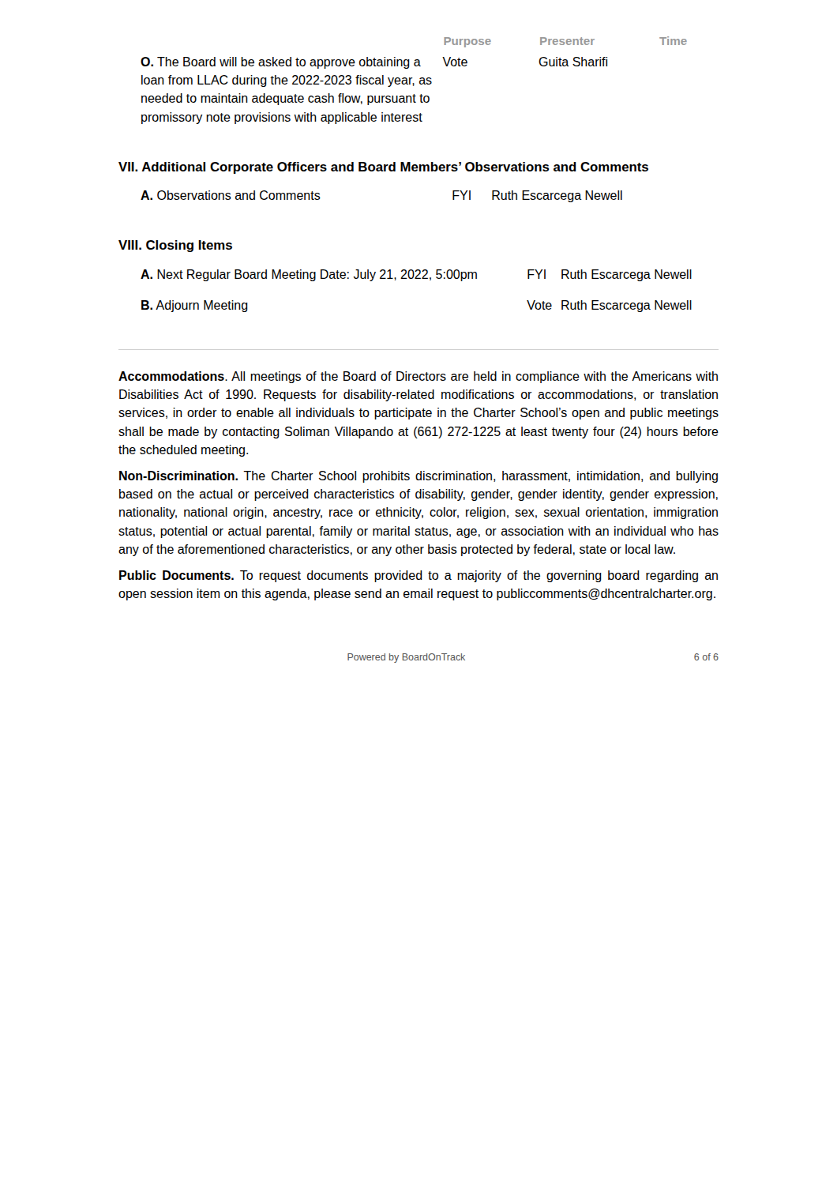| | Purpose | Presenter | Time |
| --- | --- | --- | --- |
| O. The Board will be asked to approve obtaining a loan from LLAC during the 2022-2023 fiscal year, as needed to maintain adequate cash flow, pursuant to promissory note provisions with applicable interest | Vote | Guita Sharifi | |
VII. Additional Corporate Officers and Board Members’ Observations and Comments
| A. Observations and Comments | FYI | Ruth Escarcega Newell | |
VIII. Closing Items
| A. Next Regular Board Meeting Date: July 21, 2022, 5:00pm | FYI | Ruth Escarcega Newell | |
| B. Adjourn Meeting | Vote | Ruth Escarcega Newell | |
Accommodations. All meetings of the Board of Directors are held in compliance with the Americans with Disabilities Act of 1990. Requests for disability-related modifications or accommodations, or translation services, in order to enable all individuals to participate in the Charter School’s open and public meetings shall be made by contacting Soliman Villapando at (661) 272-1225 at least twenty four (24) hours before the scheduled meeting.
Non-Discrimination. The Charter School prohibits discrimination, harassment, intimidation, and bullying based on the actual or perceived characteristics of disability, gender, gender identity, gender expression, nationality, national origin, ancestry, race or ethnicity, color, religion, sex, sexual orientation, immigration status, potential or actual parental, family or marital status, age, or association with an individual who has any of the aforementioned characteristics, or any other basis protected by federal, state or local law.
Public Documents. To request documents provided to a majority of the governing board regarding an open session item on this agenda, please send an email request to publiccomments@dhcentralcharter.org.
Powered by BoardOnTrack
6 of 6